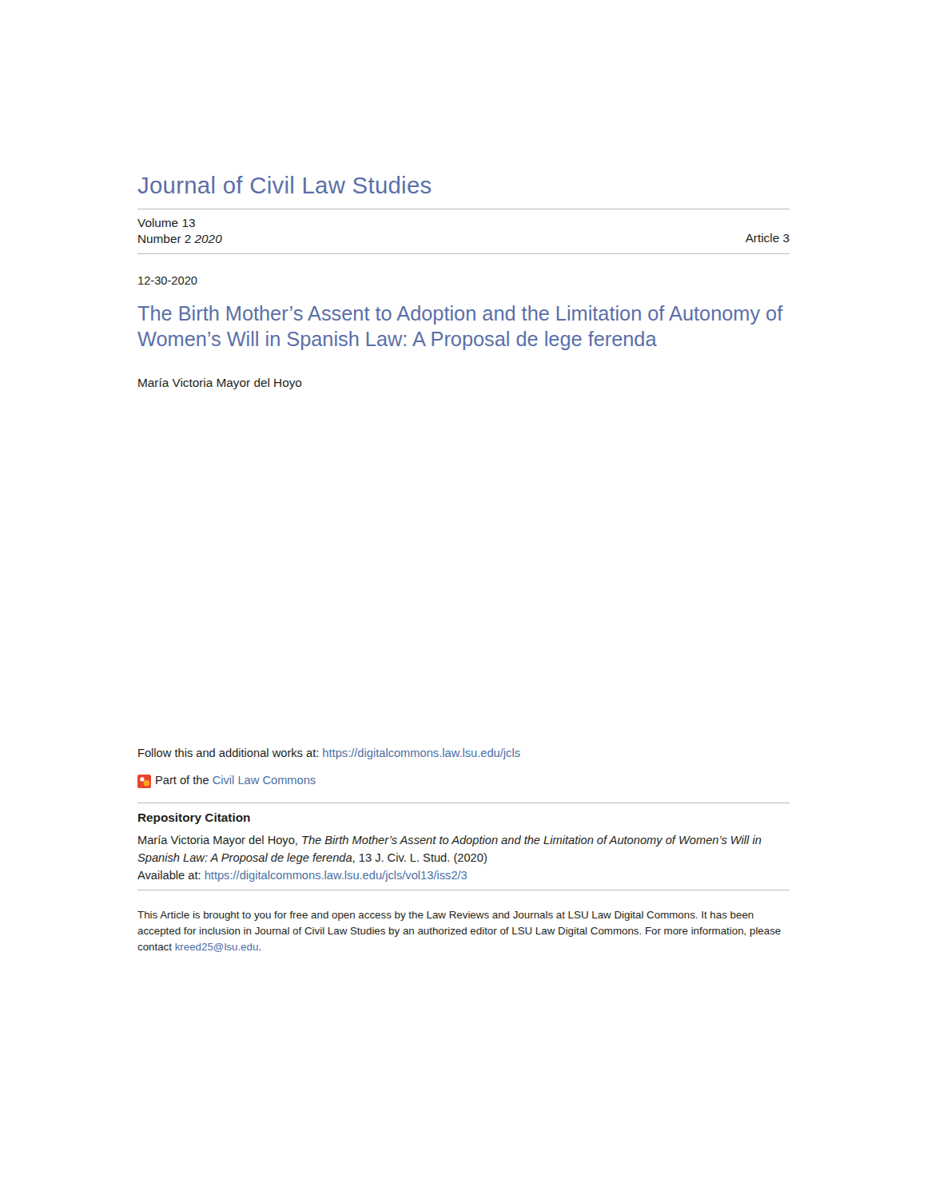Journal of Civil Law Studies
Volume 13 Number 2 2020
Article 3
12-30-2020
The Birth Mother’s Assent to Adoption and the Limitation of Autonomy of Women’s Will in Spanish Law: A Proposal de lege ferenda
María Victoria Mayor del Hoyo
Follow this and additional works at: https://digitalcommons.law.lsu.edu/jcls
Part of the Civil Law Commons
Repository Citation
María Victoria Mayor del Hoyo, The Birth Mother’s Assent to Adoption and the Limitation of Autonomy of Women’s Will in Spanish Law: A Proposal de lege ferenda, 13 J. Civ. L. Stud. (2020)
Available at: https://digitalcommons.law.lsu.edu/jcls/vol13/iss2/3
This Article is brought to you for free and open access by the Law Reviews and Journals at LSU Law Digital Commons. It has been accepted for inclusion in Journal of Civil Law Studies by an authorized editor of LSU Law Digital Commons. For more information, please contact kreed25@lsu.edu.